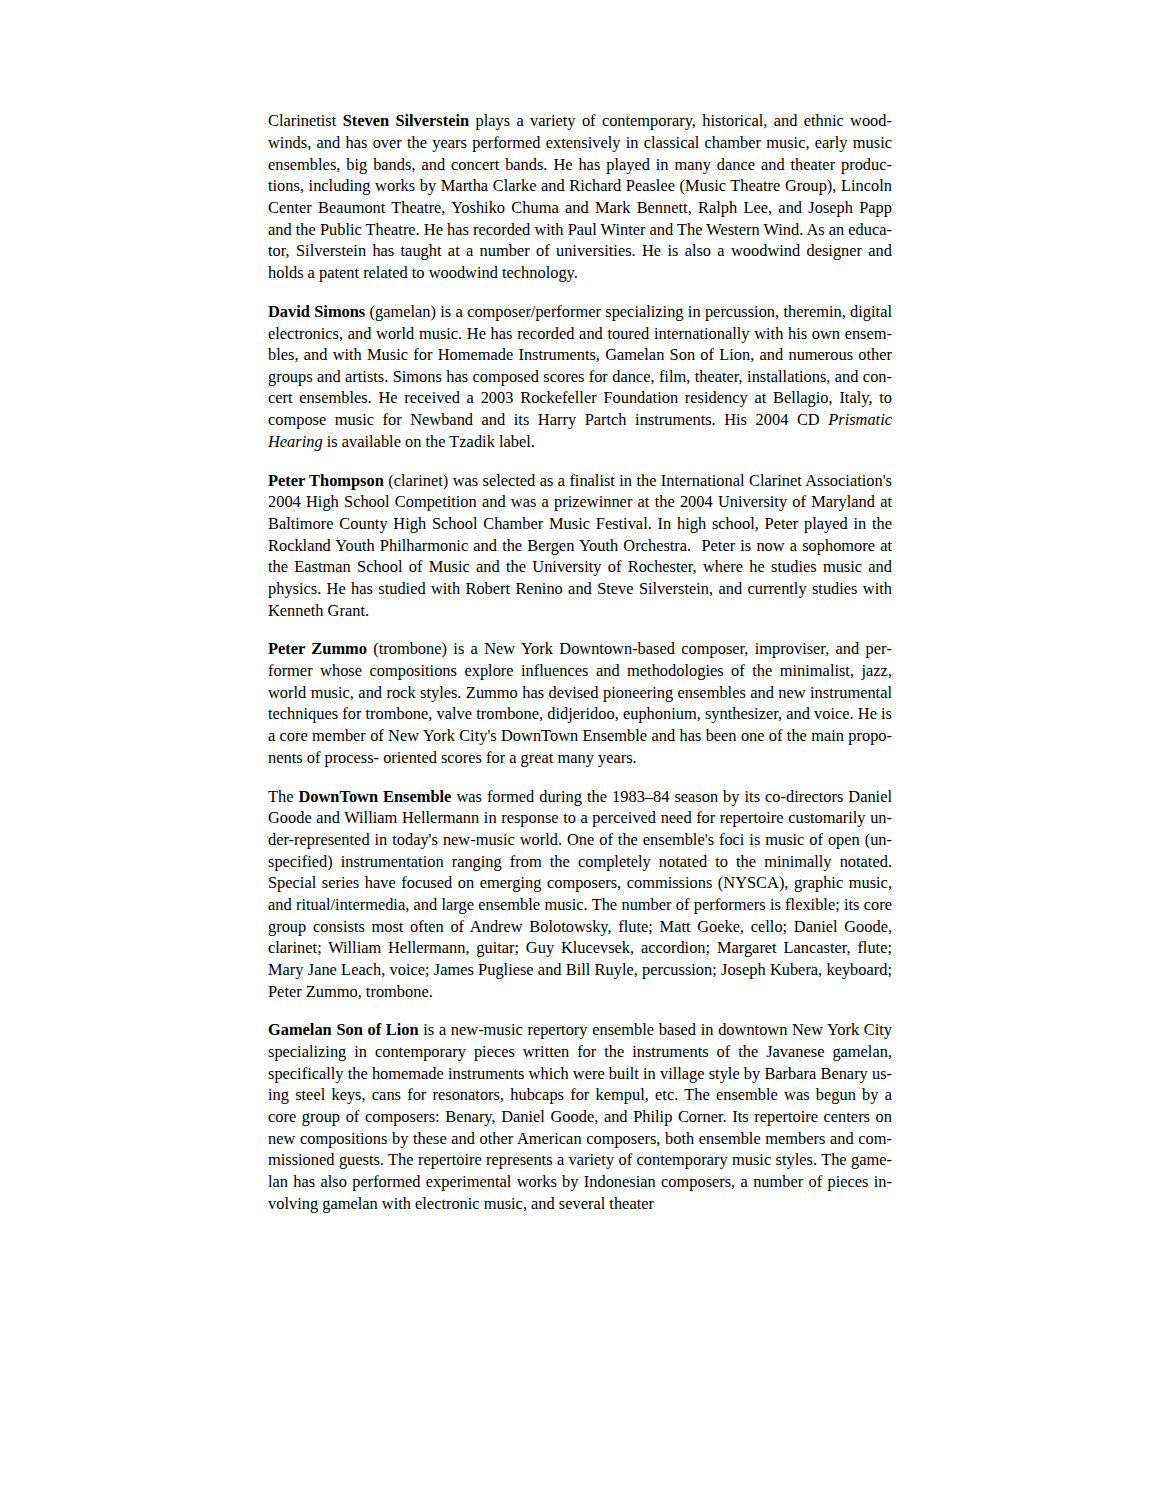Clarinetist Steven Silverstein plays a variety of contemporary, historical, and ethnic woodwinds, and has over the years performed extensively in classical chamber music, early music ensembles, big bands, and concert bands. He has played in many dance and theater productions, including works by Martha Clarke and Richard Peaslee (Music Theatre Group), Lincoln Center Beaumont Theatre, Yoshiko Chuma and Mark Bennett, Ralph Lee, and Joseph Papp and the Public Theatre. He has recorded with Paul Winter and The Western Wind. As an educator, Silverstein has taught at a number of universities. He is also a woodwind designer and holds a patent related to woodwind technology.
David Simons (gamelan) is a composer/performer specializing in percussion, theremin, digital electronics, and world music. He has recorded and toured internationally with his own ensembles, and with Music for Homemade Instruments, Gamelan Son of Lion, and numerous other groups and artists. Simons has composed scores for dance, film, theater, installations, and concert ensembles. He received a 2003 Rockefeller Foundation residency at Bellagio, Italy, to compose music for Newband and its Harry Partch instruments. His 2004 CD Prismatic Hearing is available on the Tzadik label.
Peter Thompson (clarinet) was selected as a finalist in the International Clarinet Association's 2004 High School Competition and was a prizewinner at the 2004 University of Maryland at Baltimore County High School Chamber Music Festival. In high school, Peter played in the Rockland Youth Philharmonic and the Bergen Youth Orchestra. Peter is now a sophomore at the Eastman School of Music and the University of Rochester, where he studies music and physics. He has studied with Robert Renino and Steve Silverstein, and currently studies with Kenneth Grant.
Peter Zummo (trombone) is a New York Downtown-based composer, improviser, and performer whose compositions explore influences and methodologies of the minimalist, jazz, world music, and rock styles. Zummo has devised pioneering ensembles and new instrumental techniques for trombone, valve trombone, didjeridoo, euphonium, synthesizer, and voice. He is a core member of New York City's DownTown Ensemble and has been one of the main proponents of process- oriented scores for a great many years.
The DownTown Ensemble was formed during the 1983–84 season by its co-directors Daniel Goode and William Hellermann in response to a perceived need for repertoire customarily under-represented in today's new-music world. One of the ensemble's foci is music of open (unspecified) instrumentation ranging from the completely notated to the minimally notated. Special series have focused on emerging composers, commissions (NYSCA), graphic music, and ritual/intermedia, and large ensemble music. The number of performers is flexible; its core group consists most often of Andrew Bolotowsky, flute; Matt Goeke, cello; Daniel Goode, clarinet; William Hellermann, guitar; Guy Klucevsek, accordion; Margaret Lancaster, flute; Mary Jane Leach, voice; James Pugliese and Bill Ruyle, percussion; Joseph Kubera, keyboard; Peter Zummo, trombone.
Gamelan Son of Lion is a new-music repertory ensemble based in downtown New York City specializing in contemporary pieces written for the instruments of the Javanese gamelan, specifically the homemade instruments which were built in village style by Barbara Benary using steel keys, cans for resonators, hubcaps for kempul, etc. The ensemble was begun by a core group of composers: Benary, Daniel Goode, and Philip Corner. Its repertoire centers on new compositions by these and other American composers, both ensemble members and commissioned guests. The repertoire represents a variety of contemporary music styles. The gamelan has also performed experimental works by Indonesian composers, a number of pieces involving gamelan with electronic music, and several theater